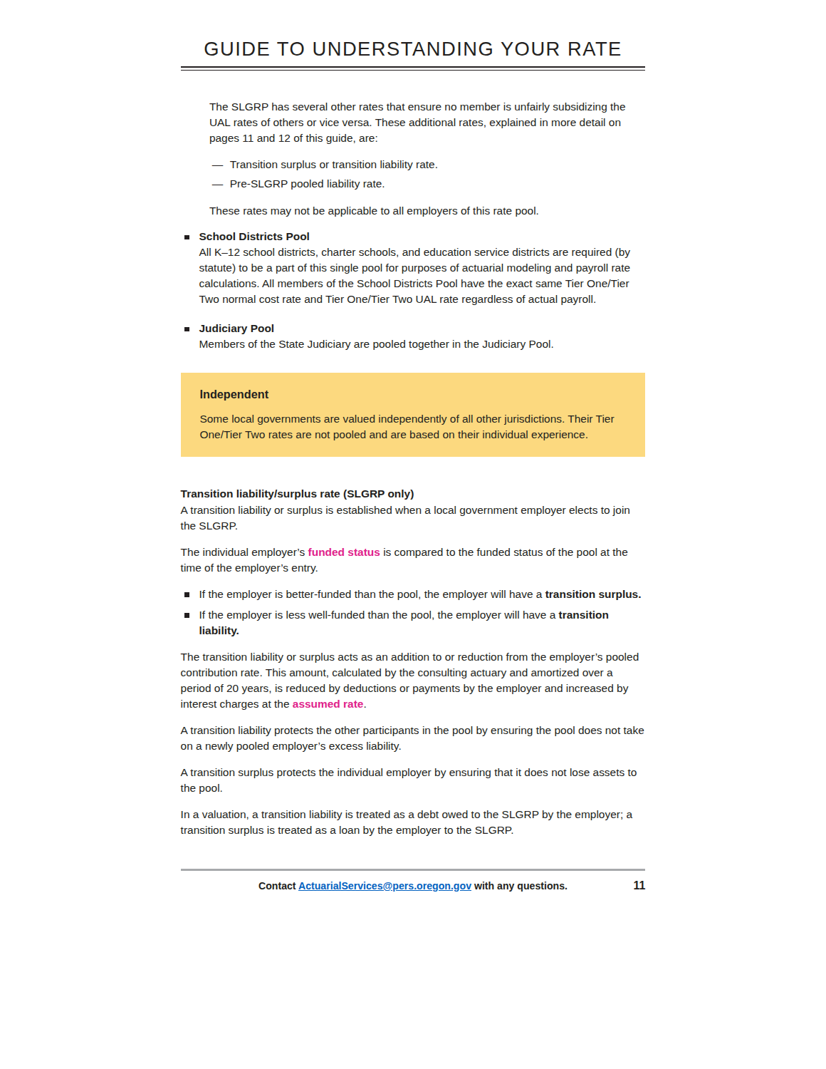GUIDE TO UNDERSTANDING YOUR RATE
The SLGRP has several other rates that ensure no member is unfairly subsidizing the UAL rates of others or vice versa. These additional rates, explained in more detail on pages 11 and 12 of this guide, are:
Transition surplus or transition liability rate.
Pre-SLGRP pooled liability rate.
These rates may not be applicable to all employers of this rate pool.
School Districts Pool
All K–12 school districts, charter schools, and education service districts are required (by statute) to be a part of this single pool for purposes of actuarial modeling and payroll rate calculations. All members of the School Districts Pool have the exact same Tier One/Tier Two normal cost rate and Tier One/Tier Two UAL rate regardless of actual payroll.
Judiciary Pool
Members of the State Judiciary are pooled together in the Judiciary Pool.
Independent
Some local governments are valued independently of all other jurisdictions. Their Tier One/Tier Two rates are not pooled and are based on their individual experience.
Transition liability/surplus rate (SLGRP only)
A transition liability or surplus is established when a local government employer elects to join the SLGRP.
The individual employer’s funded status is compared to the funded status of the pool at the time of the employer’s entry.
If the employer is better-funded than the pool, the employer will have a transition surplus.
If the employer is less well-funded than the pool, the employer will have a transition liability.
The transition liability or surplus acts as an addition to or reduction from the employer’s pooled contribution rate. This amount, calculated by the consulting actuary and amortized over a period of 20 years, is reduced by deductions or payments by the employer and increased by interest charges at the assumed rate.
A transition liability protects the other participants in the pool by ensuring the pool does not take on a newly pooled employer’s excess liability.
A transition surplus protects the individual employer by ensuring that it does not lose assets to the pool.
In a valuation, a transition liability is treated as a debt owed to the SLGRP by the employer; a transition surplus is treated as a loan by the employer to the SLGRP.
Contact ActuarialServices@pers.oregon.gov with any questions.
11